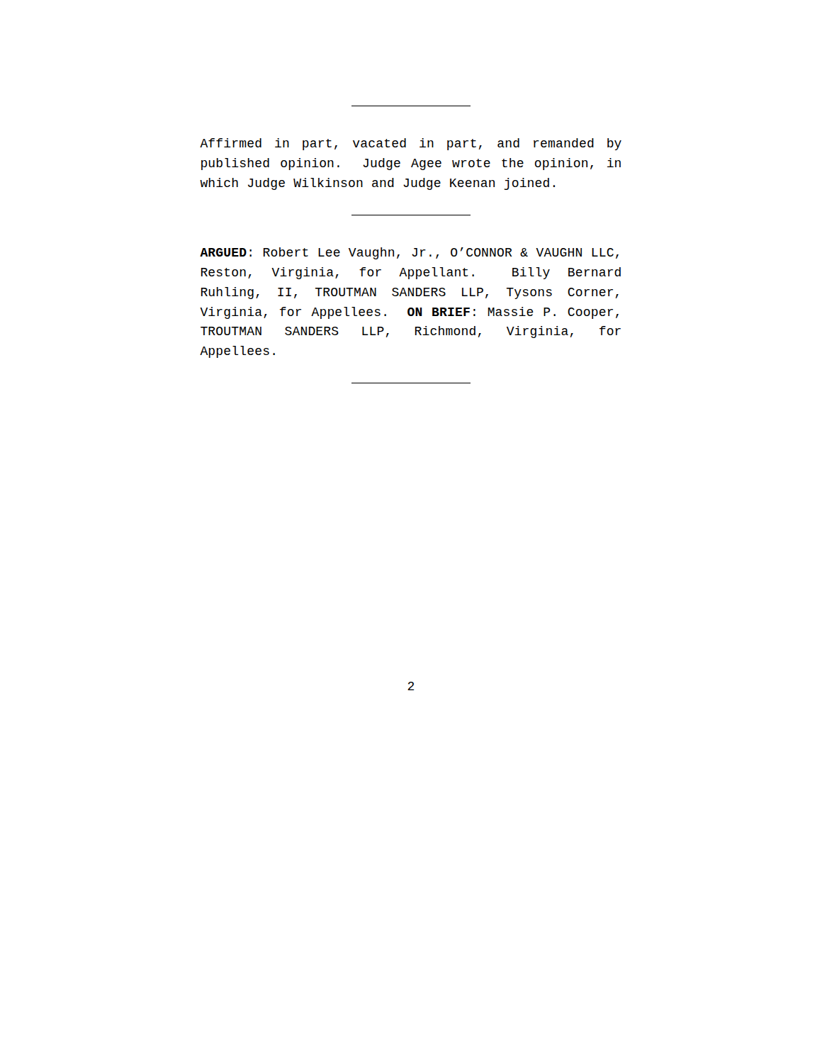Affirmed in part, vacated in part, and remanded by published opinion. Judge Agee wrote the opinion, in which Judge Wilkinson and Judge Keenan joined.
ARGUED: Robert Lee Vaughn, Jr., O’CONNOR & VAUGHN LLC, Reston, Virginia, for Appellant. Billy Bernard Ruhling, II, TROUTMAN SANDERS LLP, Tysons Corner, Virginia, for Appellees. ON BRIEF: Massie P. Cooper, TROUTMAN SANDERS LLP, Richmond, Virginia, for Appellees.
2